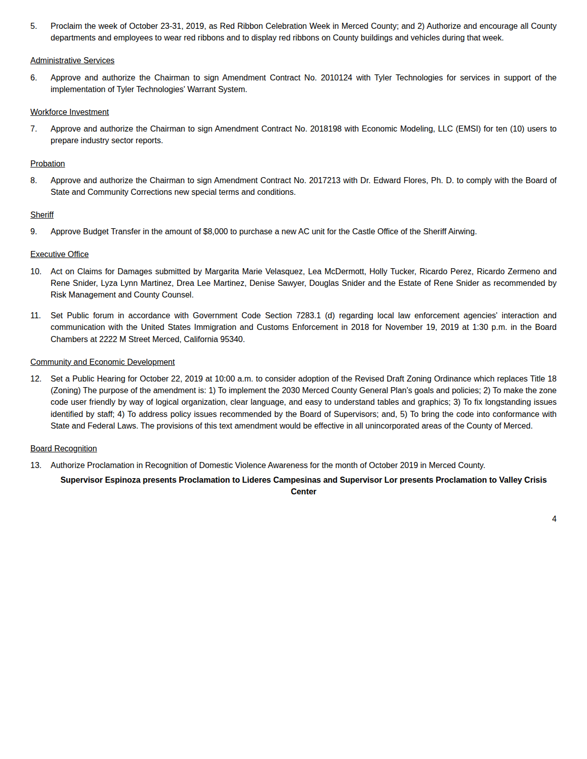5.
Proclaim the week of October 23-31, 2019, as Red Ribbon Celebration Week in Merced County; and 2) Authorize and encourage all County departments and employees to wear red ribbons and to display red ribbons on County buildings and vehicles during that week.
Administrative Services
6.
Approve and authorize the Chairman to sign Amendment Contract No. 2010124 with Tyler Technologies for services in support of the implementation of Tyler Technologies' Warrant System.
Workforce Investment
7.
Approve and authorize the Chairman to sign Amendment Contract No. 2018198 with Economic Modeling, LLC (EMSI) for ten (10) users to prepare industry sector reports.
Probation
8.
Approve and authorize the Chairman to sign Amendment Contract No. 2017213 with Dr. Edward Flores, Ph. D. to comply with the Board of State and Community Corrections new special terms and conditions.
Sheriff
9.
Approve Budget Transfer in the amount of $8,000 to purchase a new AC unit for the Castle Office of the Sheriff Airwing.
Executive Office
10.
Act on Claims for Damages submitted by Margarita Marie Velasquez, Lea McDermott, Holly Tucker, Ricardo Perez, Ricardo Zermeno and Rene Snider, Lyza Lynn Martinez, Drea Lee Martinez, Denise Sawyer, Douglas Snider and the Estate of Rene Snider as recommended by Risk Management and County Counsel.
11.
Set Public forum in accordance with Government Code Section 7283.1 (d) regarding local law enforcement agencies' interaction and communication with the United States Immigration and Customs Enforcement in 2018 for November 19, 2019 at 1:30 p.m. in the Board Chambers at 2222 M Street Merced, California 95340.
Community and Economic Development
12.
Set a Public Hearing for October 22, 2019 at 10:00 a.m. to consider adoption of the Revised Draft Zoning Ordinance which replaces Title 18 (Zoning) The purpose of the amendment is: 1) To implement the 2030 Merced County General Plan's goals and policies; 2) To make the zone code user friendly by way of logical organization, clear language, and easy to understand tables and graphics; 3) To fix longstanding issues identified by staff; 4) To address policy issues recommended by the Board of Supervisors; and, 5) To bring the code into conformance with State and Federal Laws. The provisions of this text amendment would be effective in all unincorporated areas of the County of Merced.
Board Recognition
13.
Authorize Proclamation in Recognition of Domestic Violence Awareness for the month of October 2019 in Merced County.
Supervisor Espinoza presents Proclamation to Lideres Campesinas and Supervisor Lor presents Proclamation to Valley Crisis Center
4